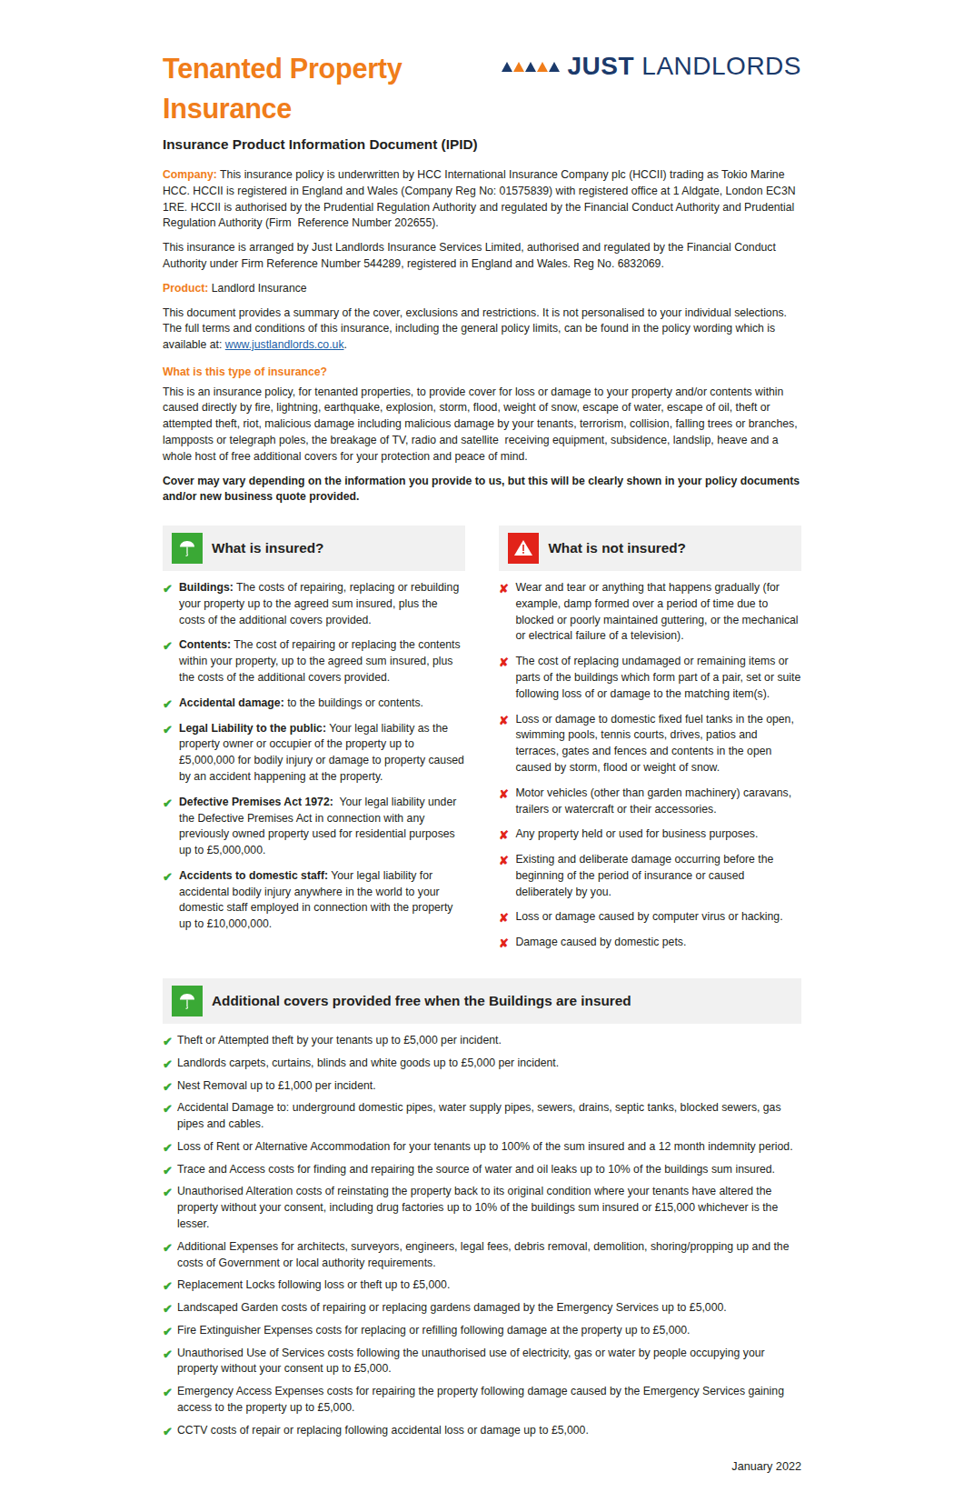Tenanted Property Insurance
JUST LANDLORDS
Insurance Product Information Document (IPID)
Company: This insurance policy is underwritten by HCC International Insurance Company plc (HCCII) trading as Tokio Marine HCC. HCCII is registered in England and Wales (Company Reg No: 01575839) with registered office at 1 Aldgate, London EC3N 1RE. HCCII is authorised by the Prudential Regulation Authority and regulated by the Financial Conduct Authority and Prudential Regulation Authority (Firm Reference Number 202655).
This insurance is arranged by Just Landlords Insurance Services Limited, authorised and regulated by the Financial Conduct Authority under Firm Reference Number 544289, registered in England and Wales. Reg No. 6832069.
Product: Landlord Insurance
This document provides a summary of the cover, exclusions and restrictions. It is not personalised to your individual selections. The full terms and conditions of this insurance, including the general policy limits, can be found in the policy wording which is available at: www.justlandlords.co.uk.
What is this type of insurance?
This is an insurance policy, for tenanted properties, to provide cover for loss or damage to your property and/or contents within caused directly by fire, lightning, earthquake, explosion, storm, flood, weight of snow, escape of water, escape of oil, theft or attempted theft, riot, malicious damage including malicious damage by your tenants, terrorism, collision, falling trees or branches, lampposts or telegraph poles, the breakage of TV, radio and satellite receiving equipment, subsidence, landslip, heave and a whole host of free additional covers for your protection and peace of mind.
Cover may vary depending on the information you provide to us, but this will be clearly shown in your policy documents and/or new business quote provided.
What is insured?
Buildings: The costs of repairing, replacing or rebuilding your property up to the agreed sum insured, plus the costs of the additional covers provided.
Contents: The cost of repairing or replacing the contents within your property, up to the agreed sum insured, plus the costs of the additional covers provided.
Accidental damage: to the buildings or contents.
Legal Liability to the public: Your legal liability as the property owner or occupier of the property up to £5,000,000 for bodily injury or damage to property caused by an accident happening at the property.
Defective Premises Act 1972: Your legal liability under the Defective Premises Act in connection with any previously owned property used for residential purposes up to £5,000,000.
Accidents to domestic staff: Your legal liability for accidental bodily injury anywhere in the world to your domestic staff employed in connection with the property up to £10,000,000.
What is not insured?
Wear and tear or anything that happens gradually (for example, damp formed over a period of time due to blocked or poorly maintained guttering, or the mechanical or electrical failure of a television).
The cost of replacing undamaged or remaining items or parts of the buildings which form part of a pair, set or suite following loss of or damage to the matching item(s).
Loss or damage to domestic fixed fuel tanks in the open, swimming pools, tennis courts, drives, patios and terraces, gates and fences and contents in the open caused by storm, flood or weight of snow.
Motor vehicles (other than garden machinery) caravans, trailers or watercraft or their accessories.
Any property held or used for business purposes.
Existing and deliberate damage occurring before the beginning of the period of insurance or caused deliberately by you.
Loss or damage caused by computer virus or hacking.
Damage caused by domestic pets.
Additional covers provided free when the Buildings are insured
Theft or Attempted theft by your tenants up to £5,000 per incident.
Landlords carpets, curtains, blinds and white goods up to £5,000 per incident.
Nest Removal up to £1,000 per incident.
Accidental Damage to: underground domestic pipes, water supply pipes, sewers, drains, septic tanks, blocked sewers, gas pipes and cables.
Loss of Rent or Alternative Accommodation for your tenants up to 100% of the sum insured and a 12 month indemnity period.
Trace and Access costs for finding and repairing the source of water and oil leaks up to 10% of the buildings sum insured.
Unauthorised Alteration costs of reinstating the property back to its original condition where your tenants have altered the property without your consent, including drug factories up to 10% of the buildings sum insured or £15,000 whichever is the lesser.
Additional Expenses for architects, surveyors, engineers, legal fees, debris removal, demolition, shoring/propping up and the costs of Government or local authority requirements.
Replacement Locks following loss or theft up to £5,000.
Landscaped Garden costs of repairing or replacing gardens damaged by the Emergency Services up to £5,000.
Fire Extinguisher Expenses costs for replacing or refilling following damage at the property up to £5,000.
Unauthorised Use of Services costs following the unauthorised use of electricity, gas or water by people occupying your property without your consent up to £5,000.
Emergency Access Expenses costs for repairing the property following damage caused by the Emergency Services gaining access to the property up to £5,000.
CCTV costs of repair or replacing following accidental loss or damage up to £5,000.
January 2022